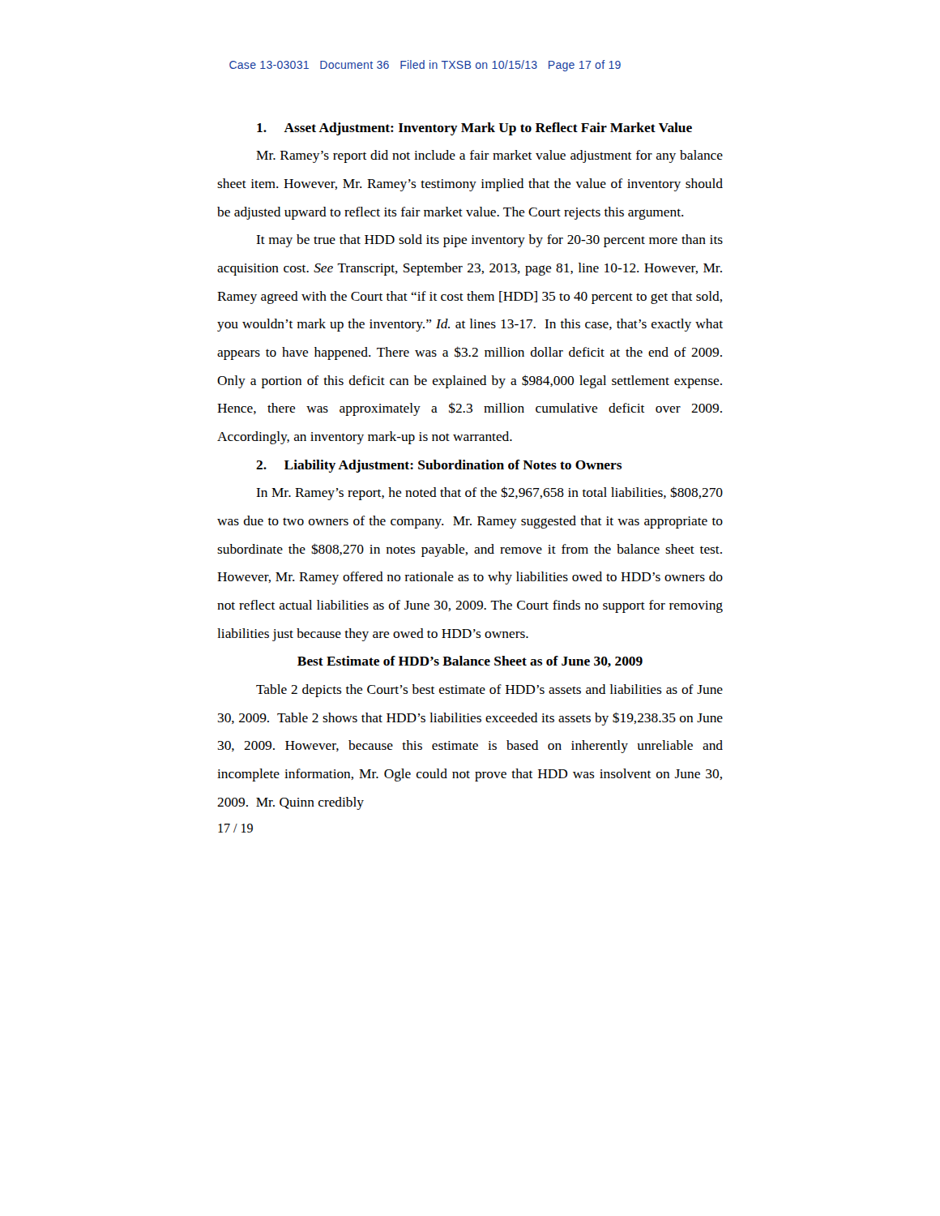Case 13-03031 Document 36 Filed in TXSB on 10/15/13 Page 17 of 19
Asset Adjustment: Inventory Mark Up to Reflect Fair Market Value
Mr. Ramey’s report did not include a fair market value adjustment for any balance sheet item. However, Mr. Ramey’s testimony implied that the value of inventory should be adjusted upward to reflect its fair market value. The Court rejects this argument.
It may be true that HDD sold its pipe inventory by for 20-30 percent more than its acquisition cost. See Transcript, September 23, 2013, page 81, line 10-12. However, Mr. Ramey agreed with the Court that “if it cost them [HDD] 35 to 40 percent to get that sold, you wouldn’t mark up the inventory.” Id. at lines 13-17. In this case, that’s exactly what appears to have happened. There was a $3.2 million dollar deficit at the end of 2009. Only a portion of this deficit can be explained by a $984,000 legal settlement expense. Hence, there was approximately a $2.3 million cumulative deficit over 2009. Accordingly, an inventory mark-up is not warranted.
Liability Adjustment: Subordination of Notes to Owners
In Mr. Ramey’s report, he noted that of the $2,967,658 in total liabilities, $808,270 was due to two owners of the company. Mr. Ramey suggested that it was appropriate to subordinate the $808,270 in notes payable, and remove it from the balance sheet test. However, Mr. Ramey offered no rationale as to why liabilities owed to HDD’s owners do not reflect actual liabilities as of June 30, 2009. The Court finds no support for removing liabilities just because they are owed to HDD’s owners.
Best Estimate of HDD’s Balance Sheet as of June 30, 2009
Table 2 depicts the Court’s best estimate of HDD’s assets and liabilities as of June 30, 2009. Table 2 shows that HDD’s liabilities exceeded its assets by $19,238.35 on June 30, 2009. However, because this estimate is based on inherently unreliable and incomplete information, Mr. Ogle could not prove that HDD was insolvent on June 30, 2009. Mr. Quinn credibly
17 / 19